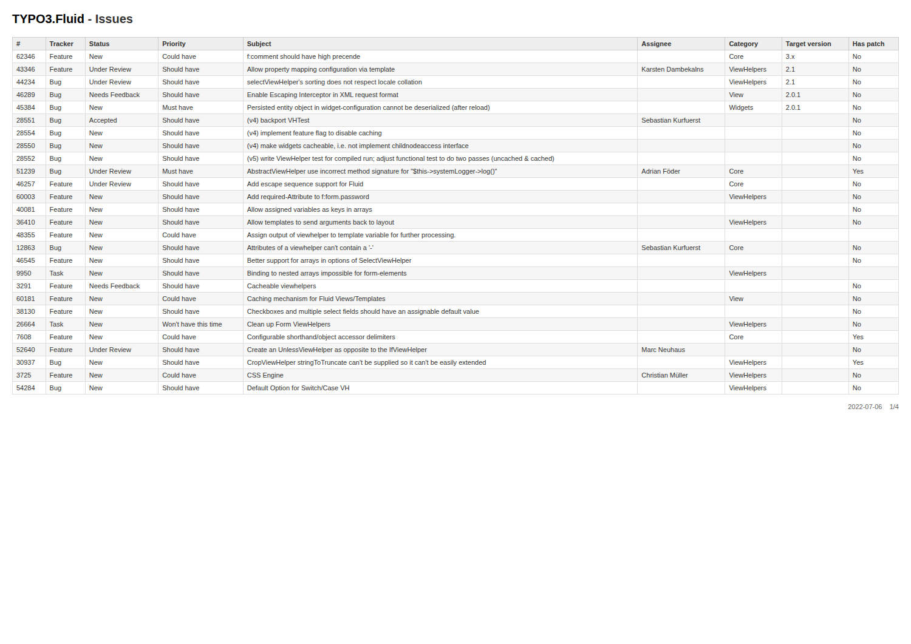TYPO3.Fluid - Issues
| # | Tracker | Status | Priority | Subject | Assignee | Category | Target version | Has patch |
| --- | --- | --- | --- | --- | --- | --- | --- | --- |
| 62346 | Feature | New | Could have | f:comment should have high precende | | Core | 3.x | No |
| 43346 | Feature | Under Review | Should have | Allow property mapping configuration via template | Karsten Dambekalns | ViewHelpers | 2.1 | No |
| 44234 | Bug | Under Review | Should have | selectViewHelper's sorting does not respect locale collation | | ViewHelpers | 2.1 | No |
| 46289 | Bug | Needs Feedback | Should have | Enable Escaping Interceptor in XML request format | | View | 2.0.1 | No |
| 45384 | Bug | New | Must have | Persisted entity object in widget-configuration cannot be deserialized (after reload) | | Widgets | 2.0.1 | No |
| 28551 | Bug | Accepted | Should have | (v4) backport VHTest | Sebastian Kurfuerst | | | No |
| 28554 | Bug | New | Should have | (v4) implement feature flag to disable caching | | | | No |
| 28550 | Bug | New | Should have | (v4) make widgets cacheable, i.e. not implement childnodeaccess interface | | | | No |
| 28552 | Bug | New | Should have | (v5) write ViewHelper test for compiled run; adjust functional test to do two passes (uncached & cached) | | | | No |
| 51239 | Bug | Under Review | Must have | AbstractViewHelper use incorrect method signature for "$this->systemLogger->log()" | Adrian Föder | Core | | Yes |
| 46257 | Feature | Under Review | Should have | Add escape sequence support for Fluid | | Core | | No |
| 60003 | Feature | New | Should have | Add required-Attribute to f:form.password | | ViewHelpers | | No |
| 40081 | Feature | New | Should have | Allow assigned variables as keys in arrays | | | | No |
| 36410 | Feature | New | Should have | Allow templates to send arguments back to layout | | ViewHelpers | | No |
| 48355 | Feature | New | Could have | Assign output of viewhelper to template variable for further processing. | | | | |
| 12863 | Bug | New | Should have | Attributes of a viewhelper can't contain a '-' | Sebastian Kurfuerst | Core | | No |
| 46545 | Feature | New | Should have | Better support for arrays in options of SelectViewHelper | | | | No |
| 9950 | Task | New | Should have | Binding to nested arrays impossible for form-elements | | ViewHelpers | | |
| 3291 | Feature | Needs Feedback | Should have | Cacheable viewhelpers | | | | No |
| 60181 | Feature | New | Could have | Caching mechanism for Fluid Views/Templates | | View | | No |
| 38130 | Feature | New | Should have | Checkboxes and multiple select fields should have an assignable default value | | | | No |
| 26664 | Task | New | Won't have this time | Clean up Form ViewHelpers | | ViewHelpers | | No |
| 7608 | Feature | New | Could have | Configurable shorthand/object accessor delimiters | | Core | | Yes |
| 52640 | Feature | Under Review | Should have | Create an UnlessViewHelper as opposite to the IfViewHelper | Marc Neuhaus | | | No |
| 30937 | Bug | New | Should have | CropViewHelper stringToTruncate can't be supplied so it can't be easily extended | | ViewHelpers | | Yes |
| 3725 | Feature | New | Could have | CSS Engine | Christian Müller | ViewHelpers | | No |
| 54284 | Bug | New | Should have | Default Option for Switch/Case VH | | ViewHelpers | | No |
2022-07-06 1/4